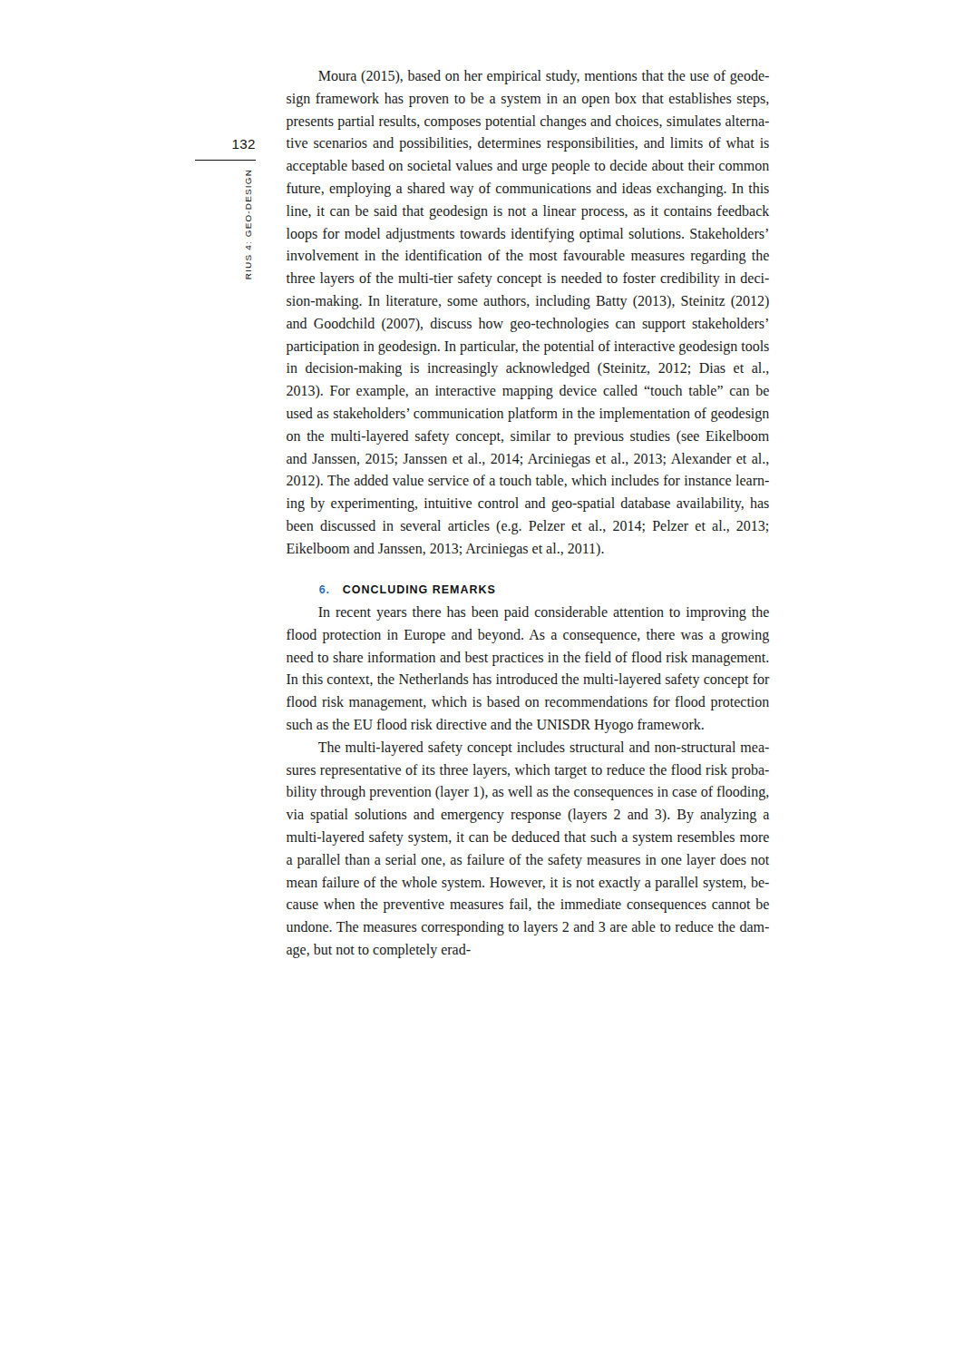132
RIUS 4: Geo-design
Moura (2015), based on her empirical study, mentions that the use of geodesign framework has proven to be a system in an open box that establishes steps, presents partial results, composes potential changes and choices, simulates alternative scenarios and possibilities, determines responsibilities, and limits of what is acceptable based on societal values and urge people to decide about their common future, employing a shared way of communications and ideas exchanging. In this line, it can be said that geodesign is not a linear process, as it contains feedback loops for model adjustments towards identifying optimal solutions. Stakeholders’ involvement in the identification of the most favourable measures regarding the three layers of the multi-tier safety concept is needed to foster credibility in decision-making. In literature, some authors, including Batty (2013), Steinitz (2012) and Goodchild (2007), discuss how geo-technologies can support stakeholders’ participation in geodesign. In particular, the potential of interactive geodesign tools in decision-making is increasingly acknowledged (Steinitz, 2012; Dias et al., 2013). For example, an interactive mapping device called “touch table” can be used as stakeholders’ communication platform in the implementation of geodesign on the multi-layered safety concept, similar to previous studies (see Eikelboom and Janssen, 2015; Janssen et al., 2014; Arciniegas et al., 2013; Alexander et al., 2012). The added value service of a touch table, which includes for instance learning by experimenting, intuitive control and geo-spatial database availability, has been discussed in several articles (e.g. Pelzer et al., 2014; Pelzer et al., 2013; Eikelboom and Janssen, 2013; Arciniegas et al., 2011).
6. Concluding remarks
In recent years there has been paid considerable attention to improving the flood protection in Europe and beyond. As a consequence, there was a growing need to share information and best practices in the field of flood risk management. In this context, the Netherlands has introduced the multi-layered safety concept for flood risk management, which is based on recommendations for flood protection such as the EU flood risk directive and the UNISDR Hyogo framework.
The multi-layered safety concept includes structural and non-structural measures representative of its three layers, which target to reduce the flood risk probability through prevention (layer 1), as well as the consequences in case of flooding, via spatial solutions and emergency response (layers 2 and 3). By analyzing a multi-layered safety system, it can be deduced that such a system resembles more a parallel than a serial one, as failure of the safety measures in one layer does not mean failure of the whole system. However, it is not exactly a parallel system, because when the preventive measures fail, the immediate consequences cannot be undone. The measures corresponding to layers 2 and 3 are able to reduce the damage, but not to completely erad-